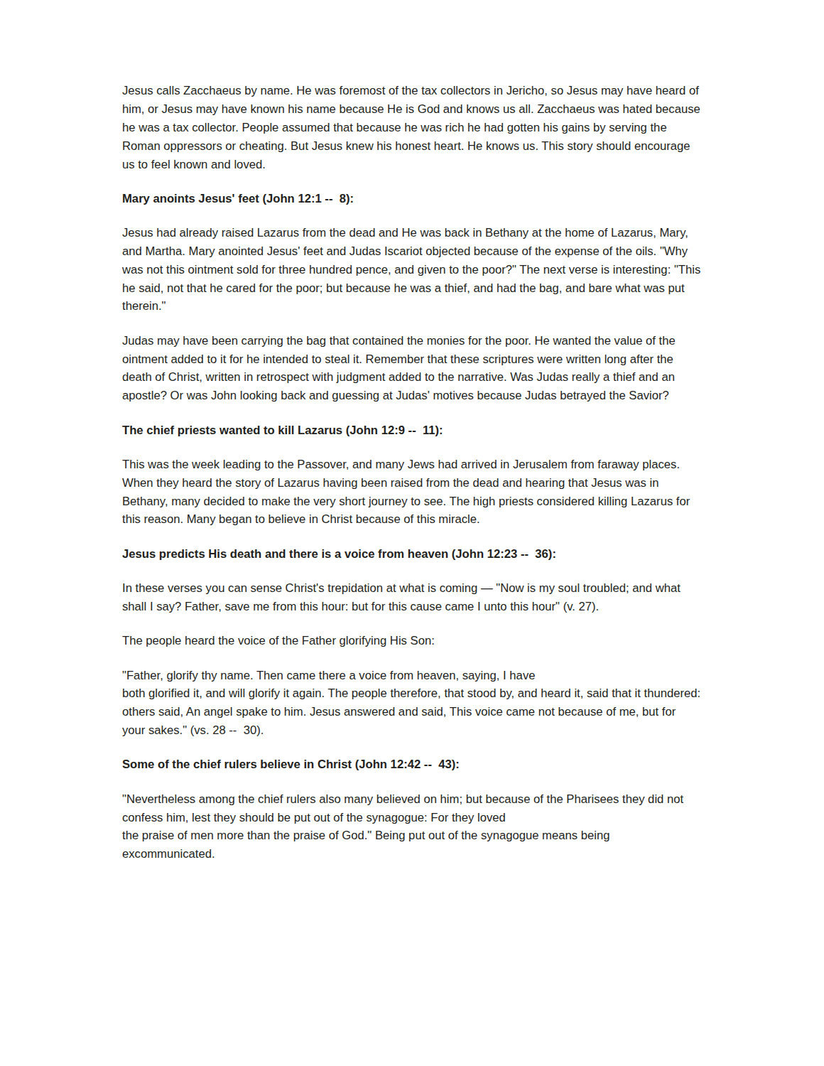Jesus calls Zacchaeus by name. He was foremost of the tax collectors in Jericho, so Jesus may have heard of him, or Jesus may have known his name because He is God and knows us all. Zacchaeus was hated because he was a tax collector. People assumed that because he was rich he had gotten his gains by serving the Roman oppressors or cheating. But Jesus knew his honest heart. He knows us. This story should encourage us to feel known and loved.
Mary anoints Jesus' feet (John 12:1 -- 8):
Jesus had already raised Lazarus from the dead and He was back in Bethany at the home of Lazarus, Mary, and Martha. Mary anointed Jesus' feet and Judas Iscariot objected because of the expense of the oils. "Why was not this ointment sold for three hundred pence, and given to the poor?" The next verse is interesting: "This he said, not that he cared for the poor; but because he was a thief, and had the bag, and bare what was put therein."
Judas may have been carrying the bag that contained the monies for the poor. He wanted the value of the ointment added to it for he intended to steal it. Remember that these scriptures were written long after the death of Christ, written in retrospect with judgment added to the narrative. Was Judas really a thief and an apostle? Or was John looking back and guessing at Judas' motives because Judas betrayed the Savior?
The chief priests wanted to kill Lazarus (John 12:9 -- 11):
This was the week leading to the Passover, and many Jews had arrived in Jerusalem from faraway places. When they heard the story of Lazarus having been raised from the dead and hearing that Jesus was in Bethany, many decided to make the very short journey to see. The high priests considered killing Lazarus for this reason. Many began to believe in Christ because of this miracle.
Jesus predicts His death and there is a voice from heaven (John 12:23 -- 36):
In these verses you can sense Christ's trepidation at what is coming — "Now is my soul troubled; and what shall I say? Father, save me from this hour: but for this cause came I unto this hour" (v. 27).
The people heard the voice of the Father glorifying His Son:
"Father, glorify thy name. Then came there a voice from heaven, saying, I have
both glorified it, and will glorify it again. The people therefore, that stood by, and heard it, said that it thundered: others said, An angel spake to him. Jesus answered and said, This voice came not because of me, but for your sakes." (vs. 28 -- 30).
Some of the chief rulers believe in Christ (John 12:42 -- 43):
"Nevertheless among the chief rulers also many believed on him; but because of the Pharisees they did not confess him, lest they should be put out of the synagogue: For they loved
the praise of men more than the praise of God." Being put out of the synagogue means being excommunicated.